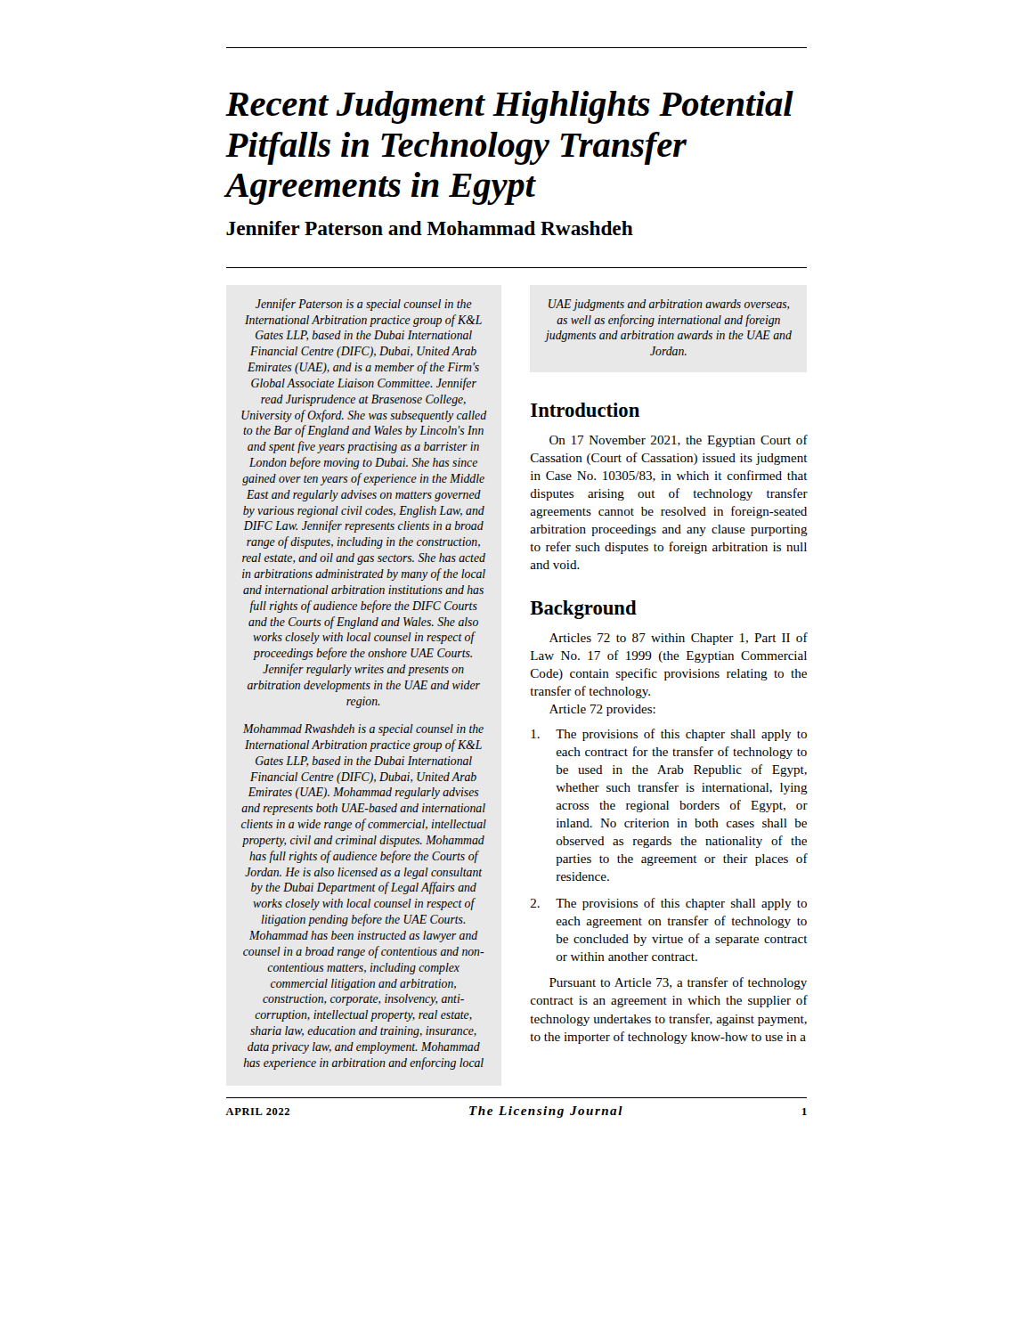Recent Judgment Highlights Potential Pitfalls in Technology Transfer Agreements in Egypt
Jennifer Paterson and Mohammad Rwashdeh
Jennifer Paterson is a special counsel in the International Arbitration practice group of K&L Gates LLP, based in the Dubai International Financial Centre (DIFC), Dubai, United Arab Emirates (UAE), and is a member of the Firm's Global Associate Liaison Committee. Jennifer read Jurisprudence at Brasenose College, University of Oxford. She was subsequently called to the Bar of England and Wales by Lincoln's Inn and spent five years practising as a barrister in London before moving to Dubai. She has since gained over ten years of experience in the Middle East and regularly advises on matters governed by various regional civil codes, English Law, and DIFC Law. Jennifer represents clients in a broad range of disputes, including in the construction, real estate, and oil and gas sectors. She has acted in arbitrations administrated by many of the local and international arbitration institutions and has full rights of audience before the DIFC Courts and the Courts of England and Wales. She also works closely with local counsel in respect of proceedings before the onshore UAE Courts. Jennifer regularly writes and presents on arbitration developments in the UAE and wider region.
Mohammad Rwashdeh is a special counsel in the International Arbitration practice group of K&L Gates LLP, based in the Dubai International Financial Centre (DIFC), Dubai, United Arab Emirates (UAE). Mohammad regularly advises and represents both UAE-based and international clients in a wide range of commercial, intellectual property, civil and criminal disputes. Mohammad has full rights of audience before the Courts of Jordan. He is also licensed as a legal consultant by the Dubai Department of Legal Affairs and works closely with local counsel in respect of litigation pending before the UAE Courts. Mohammad has been instructed as lawyer and counsel in a broad range of contentious and non-contentious matters, including complex commercial litigation and arbitration, construction, corporate, insolvency, anti-corruption, intellectual property, real estate, sharia law, education and training, insurance, data privacy law, and employment. Mohammad has experience in arbitration and enforcing local
UAE judgments and arbitration awards overseas, as well as enforcing international and foreign judgments and arbitration awards in the UAE and Jordan.
Introduction
On 17 November 2021, the Egyptian Court of Cassation (Court of Cassation) issued its judgment in Case No. 10305/83, in which it confirmed that disputes arising out of technology transfer agreements cannot be resolved in foreign-seated arbitration proceedings and any clause purporting to refer such disputes to foreign arbitration is null and void.
Background
Articles 72 to 87 within Chapter 1, Part II of Law No. 17 of 1999 (the Egyptian Commercial Code) contain specific provisions relating to the transfer of technology.
Article 72 provides:
The provisions of this chapter shall apply to each contract for the transfer of technology to be used in the Arab Republic of Egypt, whether such transfer is international, lying across the regional borders of Egypt, or inland. No criterion in both cases shall be observed as regards the nationality of the parties to the agreement or their places of residence.
The provisions of this chapter shall apply to each agreement on transfer of technology to be concluded by virtue of a separate contract or within another contract.
Pursuant to Article 73, a transfer of technology contract is an agreement in which the supplier of technology undertakes to transfer, against payment, to the importer of technology know-how to use in a
APRIL 2022 The Licensing Journal 1